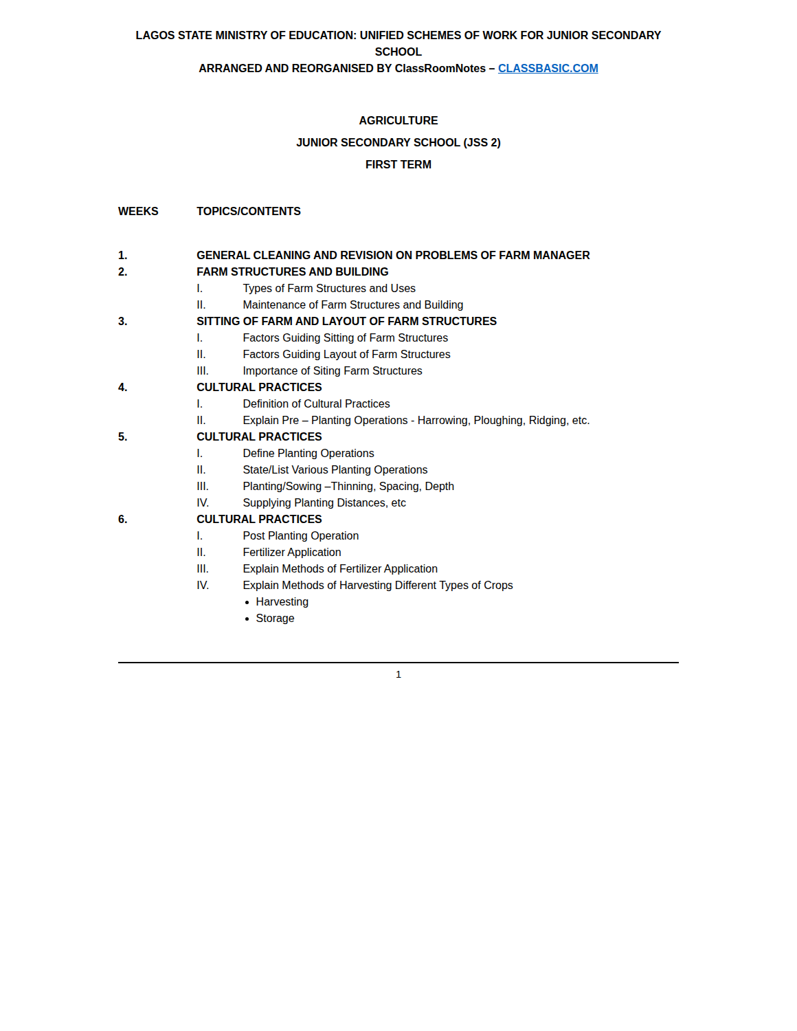LAGOS STATE MINISTRY OF EDUCATION: UNIFIED SCHEMES OF WORK FOR JUNIOR SECONDARY SCHOOL
ARRANGED AND REORGANISED BY ClassRoomNotes – CLASSBASIC.COM
AGRICULTURE
JUNIOR SECONDARY SCHOOL (JSS 2)
FIRST TERM
| WEEKS | TOPICS/CONTENTS |
| --- | --- |
| 1. | GENERAL CLEANING AND REVISION ON PROBLEMS OF FARM MANAGER |
| 2. | FARM STRUCTURES AND BUILDING I. Types of Farm Structures and Uses II. Maintenance of Farm Structures and Building |
| 3. | SITTING OF FARM AND LAYOUT OF FARM STRUCTURES I. Factors Guiding Sitting of Farm Structures II. Factors Guiding Layout of Farm Structures III. Importance of Siting Farm Structures |
| 4. | CULTURAL PRACTICES I. Definition of Cultural Practices II. Explain Pre – Planting Operations - Harrowing, Ploughing, Ridging, etc. |
| 5. | CULTURAL PRACTICES I. Define Planting Operations II. State/List Various Planting Operations III. Planting/Sowing –Thinning, Spacing, Depth IV. Supplying Planting Distances, etc |
| 6. | CULTURAL PRACTICES I. Post Planting Operation II. Fertilizer Application III. Explain Methods of Fertilizer Application IV. Explain Methods of Harvesting Different Types of Crops Harvesting Storage |
1